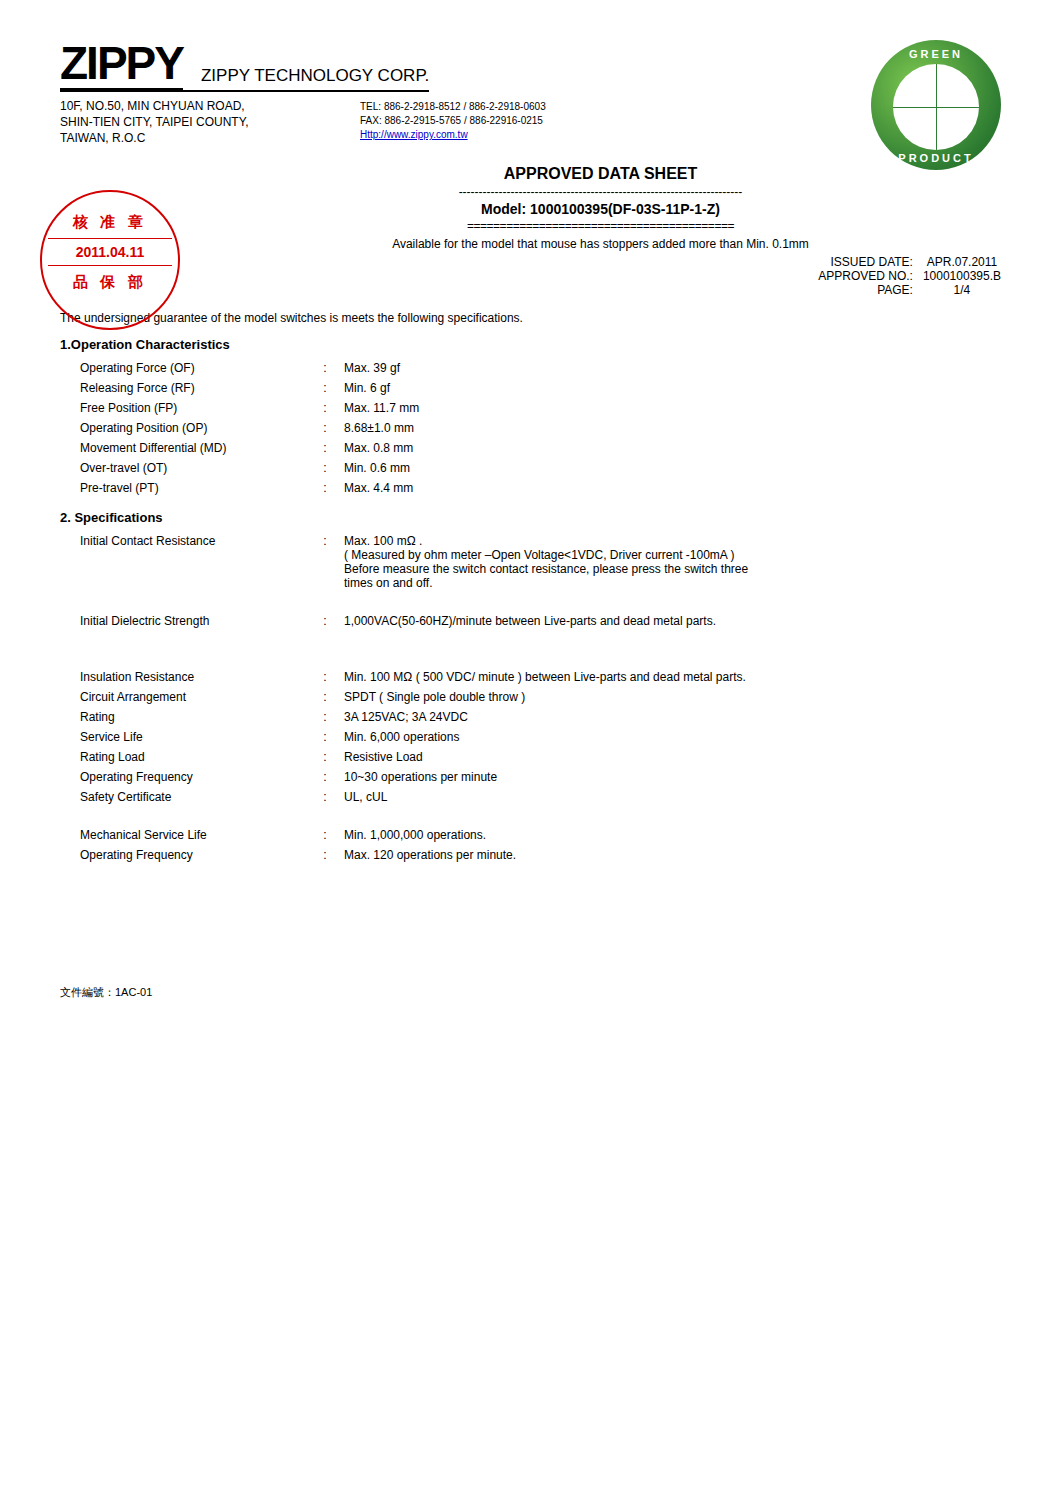ZIPPY ZIPPY TECHNOLOGY CORP.
GREEN
PRODUCT
10F, NO.50, MIN CHYUAN ROAD,
SHIN-TIEN CITY, TAIPEI COUNTY,
TAIWAN, R.O.C
TEL: 886-2-2918-8512 / 886-2-2918-0603
FAX: 886-2-2915-5765 / 886-22916-0215
Http://www.zippy.com.tw
核 准 章
2011.04.11
品 保 部
APPROVED DATA SHEET
-----------------------------------------------------------------------
Model: 1000100395(DF-03S-11P-1-Z)
=========================================
Available for the model that mouse has stoppers added more than Min. 0.1mm
| ISSUED DATE: | APR.07.2011 |
| APPROVED NO.: | 1000100395.B |
| PAGE: | 1/4 |
The undersigned guarantee of the model switches is meets the following specifications.
1.Operation Characteristics
| Operating Force (OF) | : | Max. 39 gf |
| Releasing Force (RF) | : | Min. 6 gf |
| Free Position (FP) | : | Max. 11.7 mm |
| Operating Position (OP) | : | 8.68±1.0 mm |
| Movement Differential (MD) | : | Max. 0.8 mm |
| Over-travel (OT) | : | Min. 0.6 mm |
| Pre-travel (PT) | : | Max. 4.4 mm |
2. Specifications
| Initial Contact Resistance | : | Max. 100 mΩ . ( Measured by ohm meter –Open Voltage<1VDC, Driver current -100mA ) Before measure the switch contact resistance, please press the switch three times on and off. |
| Initial Dielectric Strength | : | 1,000VAC(50-60HZ)/minute between Live-parts and dead metal parts. |
| Insulation Resistance | : | Min. 100 MΩ ( 500 VDC/ minute ) between Live-parts and dead metal parts. |
| Circuit Arrangement | : | SPDT ( Single pole double throw ) |
| Rating | : | 3A 125VAC; 3A 24VDC |
| Service Life | : | Min. 6,000 operations |
| Rating Load | : | Resistive Load |
| Operating Frequency | : | 10~30 operations per minute |
| Safety Certificate | : | UL, cUL |
| Mechanical Service Life | : | Min. 1,000,000 operations. |
| Operating Frequency | : | Max. 120 operations per minute. |
文件編號：1AC-01